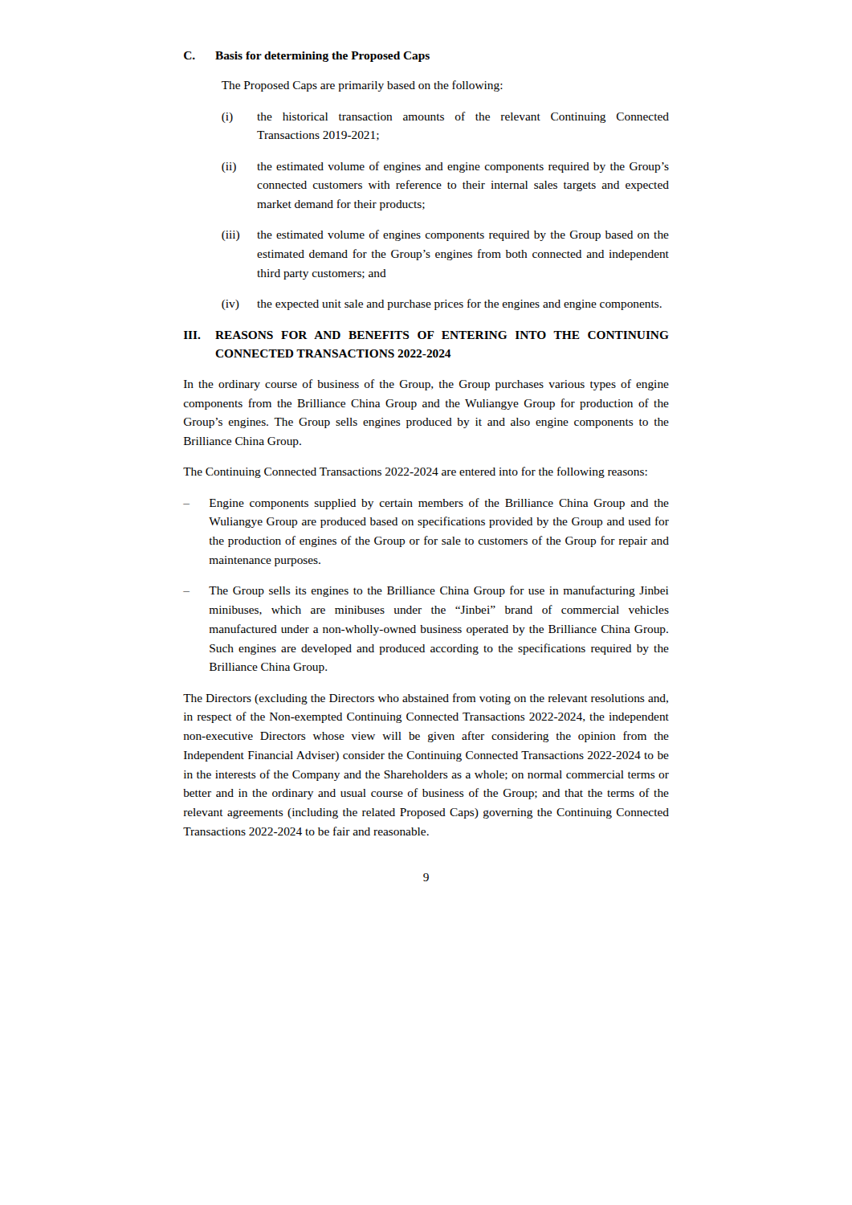C.
Basis for determining the Proposed Caps
The Proposed Caps are primarily based on the following:
(i)
the historical transaction amounts of the relevant Continuing Connected Transactions 2019-2021;
(ii)
the estimated volume of engines and engine components required by the Group’s connected customers with reference to their internal sales targets and expected market demand for their products;
(iii)
the estimated volume of engines components required by the Group based on the estimated demand for the Group’s engines from both connected and independent third party customers; and
(iv)
the expected unit sale and purchase prices for the engines and engine components.
III.
REASONS FOR AND BENEFITS OF ENTERING INTO THE CONTINUING CONNECTED TRANSACTIONS 2022-2024
In the ordinary course of business of the Group, the Group purchases various types of engine components from the Brilliance China Group and the Wuliangye Group for production of the Group’s engines. The Group sells engines produced by it and also engine components to the Brilliance China Group.
The Continuing Connected Transactions 2022-2024 are entered into for the following reasons:
–
Engine components supplied by certain members of the Brilliance China Group and the Wuliangye Group are produced based on specifications provided by the Group and used for the production of engines of the Group or for sale to customers of the Group for repair and maintenance purposes.
–
The Group sells its engines to the Brilliance China Group for use in manufacturing Jinbei minibuses, which are minibuses under the “Jinbei” brand of commercial vehicles manufactured under a non-wholly-owned business operated by the Brilliance China Group. Such engines are developed and produced according to the specifications required by the Brilliance China Group.
The Directors (excluding the Directors who abstained from voting on the relevant resolutions and, in respect of the Non-exempted Continuing Connected Transactions 2022-2024, the independent non-executive Directors whose view will be given after considering the opinion from the Independent Financial Adviser) consider the Continuing Connected Transactions 2022-2024 to be in the interests of the Company and the Shareholders as a whole; on normal commercial terms or better and in the ordinary and usual course of business of the Group; and that the terms of the relevant agreements (including the related Proposed Caps) governing the Continuing Connected Transactions 2022-2024 to be fair and reasonable.
9